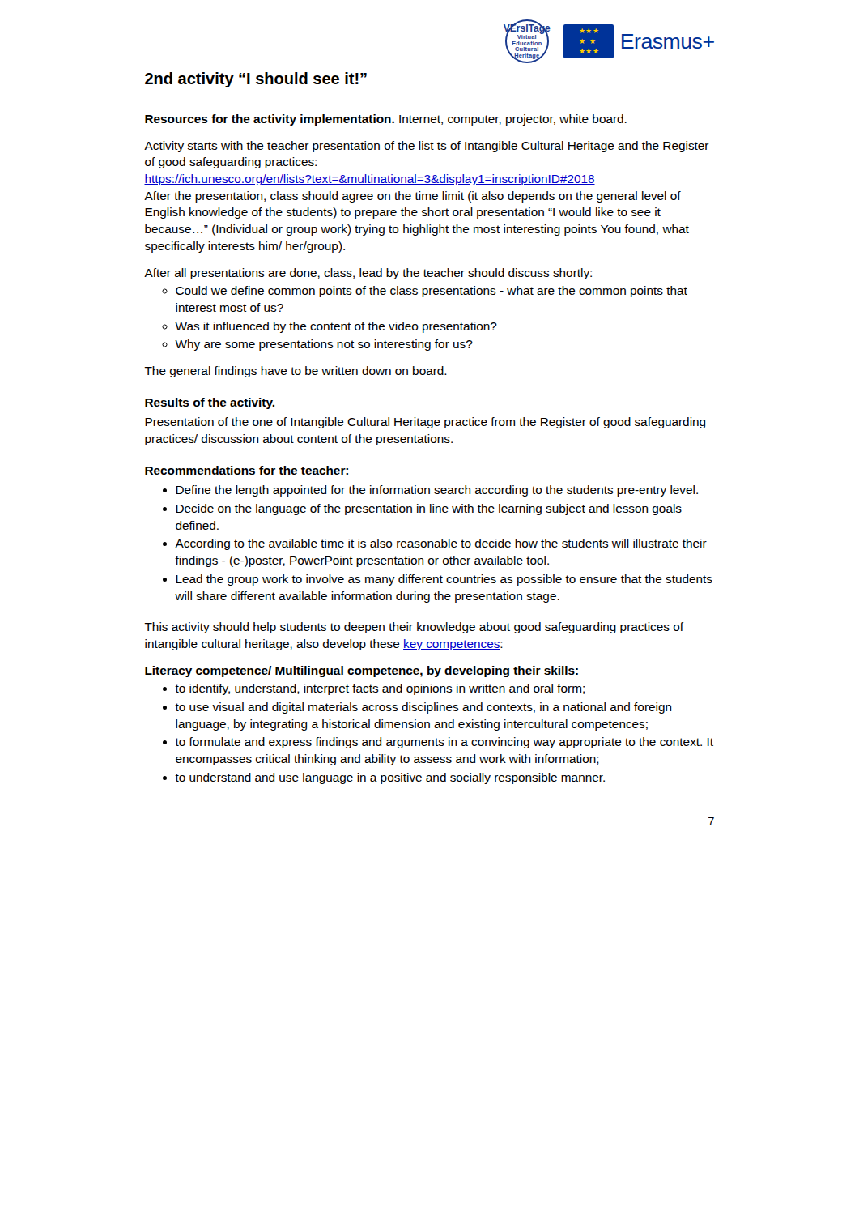VErsITage Virtual Education Cultural Heritage
★ ★ ★
★ ★
★ ★ ★
Erasmus+
2nd activity “I should see it!”
Resources for the activity implementation. Internet, computer, projector, white board.
Activity starts with the teacher presentation of the list ts of Intangible Cultural Heritage and the Register of good safeguarding practices:
https://ich.unesco.org/en/lists?text=&multinational=3&display1=inscriptionID#2018
After the presentation, class should agree on the time limit (it also depends on the general level of English knowledge of the students) to prepare the short oral presentation “I would like to see it because…” (Individual or group work) trying to highlight the most interesting points You found, what specifically interests him/ her/group).
After all presentations are done, class, lead by the teacher should discuss shortly:
Could we define common points of the class presentations - what are the common points that interest most of us?
Was it influenced by the content of the video presentation?
Why are some presentations not so interesting for us?
The general findings have to be written down on board.
Results of the activity.
Presentation of the one of Intangible Cultural Heritage practice from the Register of good safeguarding practices/ discussion about content of the presentations.
Recommendations for the teacher:
Define the length appointed for the information search according to the students pre-entry level.
Decide on the language of the presentation in line with the learning subject and lesson goals defined.
According to the available time it is also reasonable to decide how the students will illustrate their findings - (e-)poster, PowerPoint presentation or other available tool.
Lead the group work to involve as many different countries as possible to ensure that the students will share different available information during the presentation stage.
This activity should help students to deepen their knowledge about good safeguarding practices of intangible cultural heritage, also develop these key competences:
Literacy competence/ Multilingual competence, by developing their skills:
to identify, understand, interpret facts and opinions in written and oral form;
to use visual and digital materials across disciplines and contexts, in a national and foreign language, by integrating a historical dimension and existing intercultural competences;
to formulate and express findings and arguments in a convincing way appropriate to the context. It encompasses critical thinking and ability to assess and work with information;
to understand and use language in a positive and socially responsible manner.
7